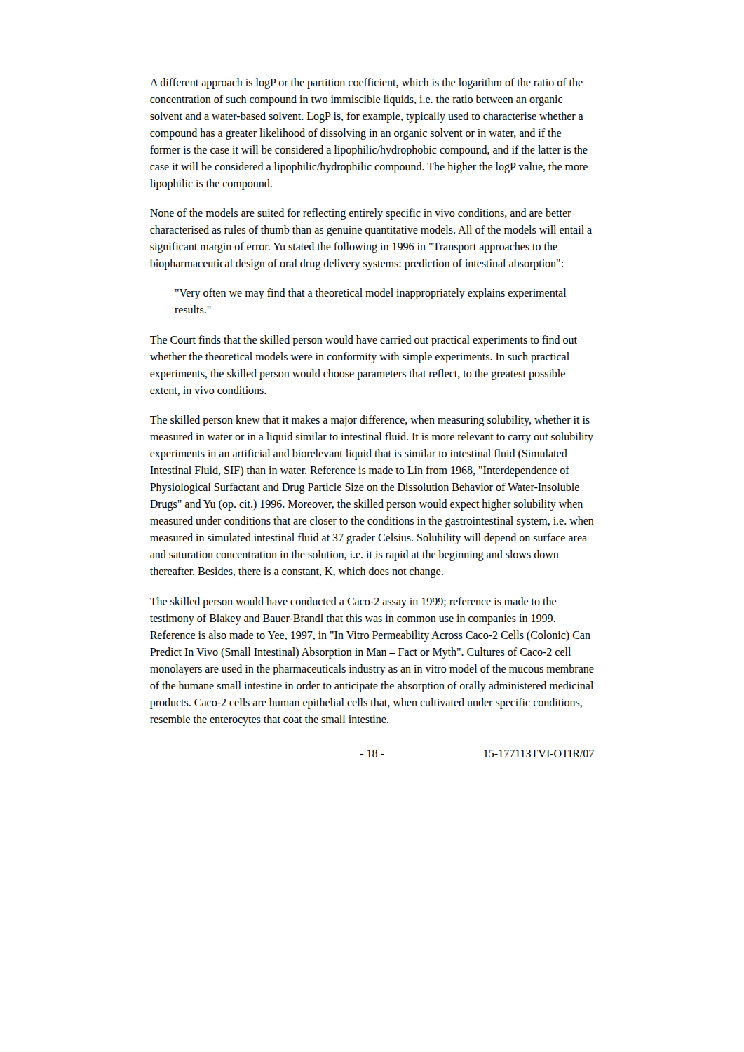A different approach is logP or the partition coefficient, which is the logarithm of the ratio of the concentration of such compound in two immiscible liquids, i.e. the ratio between an organic solvent and a water-based solvent. LogP is, for example, typically used to characterise whether a compound has a greater likelihood of dissolving in an organic solvent or in water, and if the former is the case it will be considered a lipophilic/hydrophobic compound, and if the latter is the case it will be considered a lipophilic/hydrophilic compound. The higher the logP value, the more lipophilic is the compound.
None of the models are suited for reflecting entirely specific in vivo conditions, and are better characterised as rules of thumb than as genuine quantitative models. All of the models will entail a significant margin of error. Yu stated the following in 1996 in "Transport approaches to the biopharmaceutical design of oral drug delivery systems: prediction of intestinal absorption":
"Very often we may find that a theoretical model inappropriately explains experimental results."
The Court finds that the skilled person would have carried out practical experiments to find out whether the theoretical models were in conformity with simple experiments. In such practical experiments, the skilled person would choose parameters that reflect, to the greatest possible extent, in vivo conditions.
The skilled person knew that it makes a major difference, when measuring solubility, whether it is measured in water or in a liquid similar to intestinal fluid. It is more relevant to carry out solubility experiments in an artificial and biorelevant liquid that is similar to intestinal fluid (Simulated Intestinal Fluid, SIF) than in water. Reference is made to Lin from 1968, "Interdependence of Physiological Surfactant and Drug Particle Size on the Dissolution Behavior of Water-Insoluble Drugs" and Yu (op. cit.) 1996. Moreover, the skilled person would expect higher solubility when measured under conditions that are closer to the conditions in the gastrointestinal system, i.e. when measured in simulated intestinal fluid at 37 grader Celsius. Solubility will depend on surface area and saturation concentration in the solution, i.e. it is rapid at the beginning and slows down thereafter. Besides, there is a constant, K, which does not change.
The skilled person would have conducted a Caco-2 assay in 1999; reference is made to the testimony of Blakey and Bauer-Brandl that this was in common use in companies in 1999. Reference is also made to Yee, 1997, in "In Vitro Permeability Across Caco-2 Cells (Colonic) Can Predict In Vivo (Small Intestinal) Absorption in Man – Fact or Myth". Cultures of Caco-2 cell monolayers are used in the pharmaceuticals industry as an in vitro model of the mucous membrane of the humane small intestine in order to anticipate the absorption of orally administered medicinal products. Caco-2 cells are human epithelial cells that, when cultivated under specific conditions, resemble the enterocytes that coat the small intestine.
- 18 - 15-177113TVI-OTIR/07